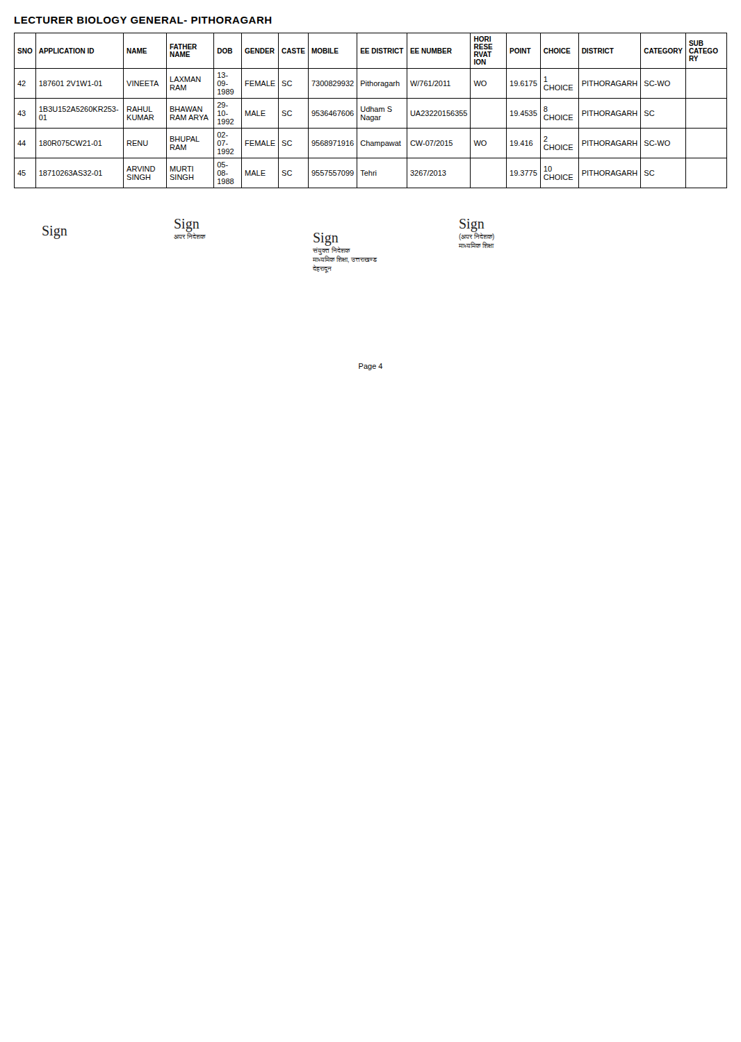LECTURER BIOLOGY GENERAL- PITHORAGARH
| SNO | APPLICATION ID | NAME | FATHER NAME | DOB | GENDER | CASTE | MOBILE | EE DISTRICT | EE NUMBER | HORI RESE RVAT ION | POINT | CHOICE | DISTRICT | CATEGORY | SUB CATEGO RY |
| --- | --- | --- | --- | --- | --- | --- | --- | --- | --- | --- | --- | --- | --- | --- | --- |
| 42 | 187601 2V1W1-01 | VINEETA | LAXMAN RAM | 13-09-1989 | FEMALE | SC | 7300829932 | Pithoragarh | W/761/2011 | WO | 19.6175 | 1 CHOICE | PITHORAGARH | SC-WO | |
| 43 | 1B3U152A5260KR253-01 | RAHUL KUMAR | BHAWAN RAM ARYA | 29-10-1992 | MALE | SC | 9536467606 | Udham S Nagar | UA23220156355 | | 19.4535 | 8 CHOICE | PITHORAGARH | SC | |
| 44 | 180R075CW21-01 | RENU | BHUPAL RAM | 02-07-1992 | FEMALE | SC | 9568971916 | Champawat | CW-07/2015 | WO | 19.416 | 2 CHOICE | PITHORAGARH | SC-WO | |
| 45 | 18710263AS32-01 | ARVIND SINGH | MURTI SINGH | 05-08-1988 | MALE | SC | 9557557099 | Tehri | 3267/2013 | | 19.3775 | 10 CHOICE | PITHORAGARH | SC | |
Sign
Sign
अपर निदेशक
Sign
संयुक्त निदेशक
माध्यमिक शिक्षा, उत्तराखण्ड
देहरादून
Sign
(अपर निदेशक)
माध्यमिक शिक्षा
Page 4